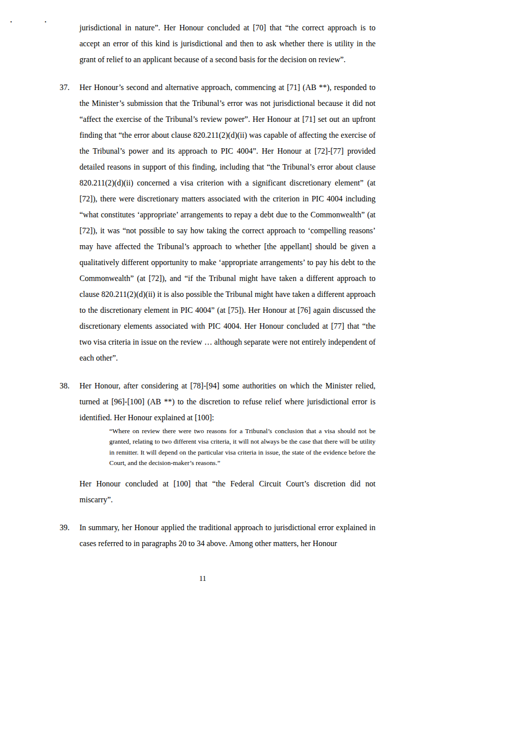. .
jurisdictional in nature”. Her Honour concluded at [70] that “the correct approach is to accept an error of this kind is jurisdictional and then to ask whether there is utility in the grant of relief to an applicant because of a second basis for the decision on review”.
37. Her Honour’s second and alternative approach, commencing at [71] (AB **), responded to the Minister’s submission that the Tribunal’s error was not jurisdictional because it did not “affect the exercise of the Tribunal’s review power”. Her Honour at [71] set out an upfront finding that “the error about clause 820.211(2)(d)(ii) was capable of affecting the exercise of the Tribunal’s power and its approach to PIC 4004”. Her Honour at [72]-[77] provided detailed reasons in support of this finding, including that “the Tribunal’s error about clause 820.211(2)(d)(ii) concerned a visa criterion with a significant discretionary element” (at [72]), there were discretionary matters associated with the criterion in PIC 4004 including “what constitutes ‘appropriate’ arrangements to repay a debt due to the Commonwealth” (at [72]), it was “not possible to say how taking the correct approach to ‘compelling reasons’ may have affected the Tribunal’s approach to whether [the appellant] should be given a qualitatively different opportunity to make ‘appropriate arrangements’ to pay his debt to the Commonwealth” (at [72]), and “if the Tribunal might have taken a different approach to clause 820.211(2)(d)(ii) it is also possible the Tribunal might have taken a different approach to the discretionary element in PIC 4004” (at [75]). Her Honour at [76] again discussed the discretionary elements associated with PIC 4004. Her Honour concluded at [77] that “the two visa criteria in issue on the review … although separate were not entirely independent of each other”.
38. Her Honour, after considering at [78]-[94] some authorities on which the Minister relied, turned at [96]-[100] (AB **) to the discretion to refuse relief where jurisdictional error is identified. Her Honour explained at [100]:
“Where on review there were two reasons for a Tribunal’s conclusion that a visa should not be granted, relating to two different visa criteria, it will not always be the case that there will be utility in remitter. It will depend on the particular visa criteria in issue, the state of the evidence before the Court, and the decision-maker’s reasons.”
Her Honour concluded at [100] that “the Federal Circuit Court’s discretion did not miscarry”.
39. In summary, her Honour applied the traditional approach to jurisdictional error explained in cases referred to in paragraphs 20 to 34 above. Among other matters, her Honour
11